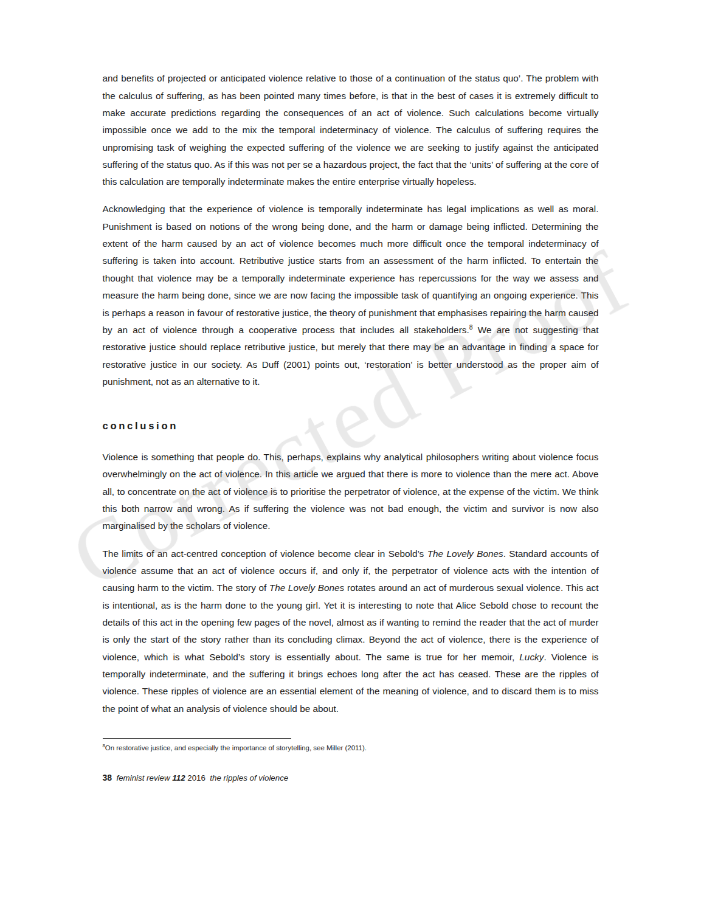Corrected Proof
and benefits of projected or anticipated violence relative to those of a continuation of the status quo’. The problem with the calculus of suffering, as has been pointed many times before, is that in the best of cases it is extremely difficult to make accurate predictions regarding the consequences of an act of violence. Such calculations become virtually impossible once we add to the mix the temporal indeterminacy of violence. The calculus of suffering requires the unpromising task of weighing the expected suffering of the violence we are seeking to justify against the anticipated suffering of the status quo. As if this was not per se a hazardous project, the fact that the ‘units’ of suffering at the core of this calculation are temporally indeterminate makes the entire enterprise virtually hopeless.
Acknowledging that the experience of violence is temporally indeterminate has legal implications as well as moral. Punishment is based on notions of the wrong being done, and the harm or damage being inflicted. Determining the extent of the harm caused by an act of violence becomes much more difficult once the temporal indeterminacy of suffering is taken into account. Retributive justice starts from an assessment of the harm inflicted. To entertain the thought that violence may be a temporally indeterminate experience has repercussions for the way we assess and measure the harm being done, since we are now facing the impossible task of quantifying an ongoing experience. This is perhaps a reason in favour of restorative justice, the theory of punishment that emphasises repairing the harm caused by an act of violence through a cooperative process that includes all stakeholders.8 We are not suggesting that restorative justice should replace retributive justice, but merely that there may be an advantage in finding a space for restorative justice in our society. As Duff (2001) points out, ‘restoration’ is better understood as the proper aim of punishment, not as an alternative to it.
conclusion
Violence is something that people do. This, perhaps, explains why analytical philosophers writing about violence focus overwhelmingly on the act of violence. In this article we argued that there is more to violence than the mere act. Above all, to concentrate on the act of violence is to prioritise the perpetrator of violence, at the expense of the victim. We think this both narrow and wrong. As if suffering the violence was not bad enough, the victim and survivor is now also marginalised by the scholars of violence.
The limits of an act-centred conception of violence become clear in Sebold’s The Lovely Bones. Standard accounts of violence assume that an act of violence occurs if, and only if, the perpetrator of violence acts with the intention of causing harm to the victim. The story of The Lovely Bones rotates around an act of murderous sexual violence. This act is intentional, as is the harm done to the young girl. Yet it is interesting to note that Alice Sebold chose to recount the details of this act in the opening few pages of the novel, almost as if wanting to remind the reader that the act of murder is only the start of the story rather than its concluding climax. Beyond the act of violence, there is the experience of violence, which is what Sebold’s story is essentially about. The same is true for her memoir, Lucky. Violence is temporally indeterminate, and the suffering it brings echoes long after the act has ceased. These are the ripples of violence. These ripples of violence are an essential element of the meaning of violence, and to discard them is to miss the point of what an analysis of violence should be about.
8On restorative justice, and especially the importance of storytelling, see Miller (2011).
38 feminist review 112 2016 the ripples of violence